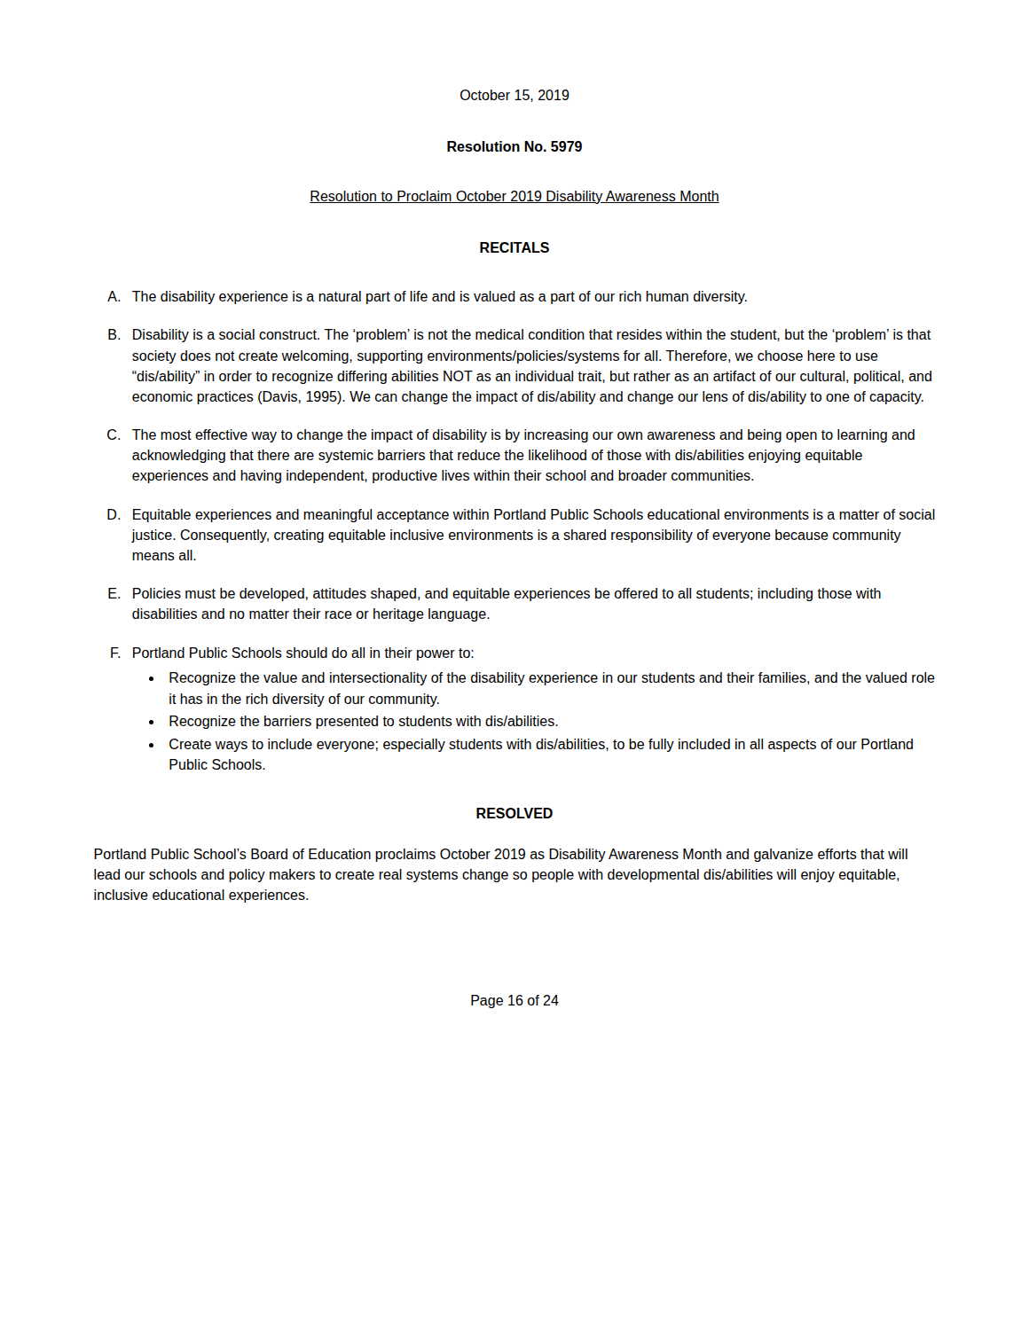October 15, 2019
Resolution No. 5979
Resolution to Proclaim October 2019 Disability Awareness Month
RECITALS
The disability experience is a natural part of life and is valued as a part of our rich human diversity.
Disability is a social construct. The ‘problem’ is not the medical condition that resides within the student, but the ‘problem’ is that society does not create welcoming, supporting environments/policies/systems for all. Therefore, we choose here to use “dis/ability” in order to recognize differing abilities NOT as an individual trait, but rather as an artifact of our cultural, political, and economic practices (Davis, 1995). We can change the impact of dis/ability and change our lens of dis/ability to one of capacity.
The most effective way to change the impact of disability is by increasing our own awareness and being open to learning and acknowledging that there are systemic barriers that reduce the likelihood of those with dis/abilities enjoying equitable experiences and having independent, productive lives within their school and broader communities.
Equitable experiences and meaningful acceptance within Portland Public Schools educational environments is a matter of social justice. Consequently, creating equitable inclusive environments is a shared responsibility of everyone because community means all.
Policies must be developed, attitudes shaped, and equitable experiences be offered to all students; including those with disabilities and no matter their race or heritage language.
Portland Public Schools should do all in their power to:
Recognize the value and intersectionality of the disability experience in our students and their families, and the valued role it has in the rich diversity of our community.
Recognize the barriers presented to students with dis/abilities.
Create ways to include everyone; especially students with dis/abilities, to be fully included in all aspects of our Portland Public Schools.
RESOLVED
Portland Public School’s Board of Education proclaims October 2019 as Disability Awareness Month and galvanize efforts that will lead our schools and policy makers to create real systems change so people with developmental dis/abilities will enjoy equitable, inclusive educational experiences.
Page 16 of 24